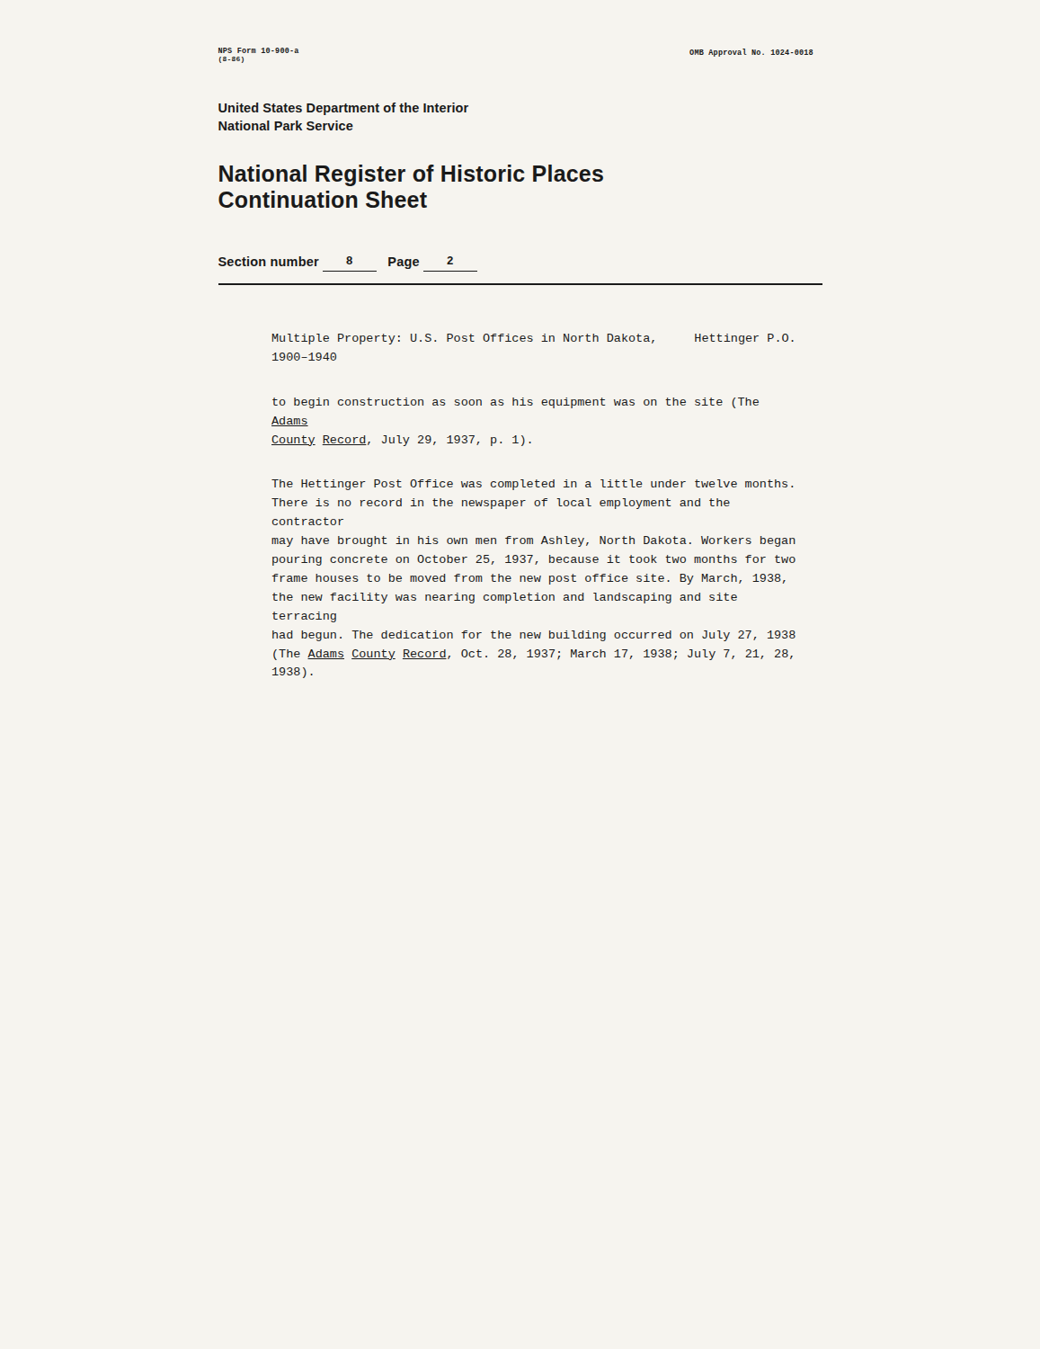NPS Form 10-900-a
(8-86)
OMB Approval No. 1024-0018
United States Department of the Interior
National Park Service
National Register of Historic Places
Continuation Sheet
Section number 8 Page 2
Multiple Property: U.S. Post Offices in North Dakota, 1900–1940
Hettinger P.O.
to begin construction as soon as his equipment was on the site (The Adams
County Record, July 29, 1937, p. 1).
The Hettinger Post Office was completed in a little under twelve months.
There is no record in the newspaper of local employment and the contractor
may have brought in his own men from Ashley, North Dakota. Workers began
pouring concrete on October 25, 1937, because it took two months for two
frame houses to be moved from the new post office site. By March, 1938,
the new facility was nearing completion and landscaping and site terracing
had begun. The dedication for the new building occurred on July 27, 1938
(The Adams County Record, Oct. 28, 1937; March 17, 1938; July 7, 21, 28,
1938).